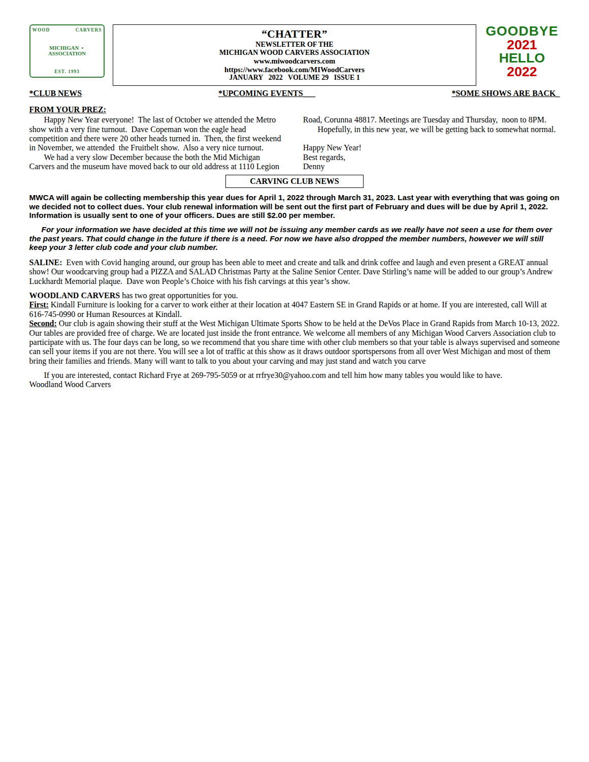WOOD CARVERS
MICHIGAN • ASSOCIATION
EST. 1993
“CHATTER”
NEWSLETTER OF THE
MICHIGAN WOOD CARVERS ASSOCIATION
www.miwoodcarvers.com
https://www.facebook.com/MIWoodCarvers
JANUARY 2022 VOLUME 29 ISSUE 1
GOODBYE
2021
HELLO
2022
*CLUB NEWS *UPCOMING EVENTS___ *SOME SHOWS ARE BACK_
FROM YOUR PREZ:
Happy New Year everyone! The last of October we attended the Metro show with a very fine turnout. Dave Copeman won the eagle head competition and there were 20 other heads turned in. Then, the first weekend in November, we attended the Fruitbelt show. Also a very nice turnout.
We had a very slow December because the both the Mid Michigan Carvers and the museum have moved back to our old address at 1110 Legion Road, Corunna 48817. Meetings are Tuesday and Thursday, noon to 8PM.
Hopefully, in this new year, we will be getting back to somewhat normal.
Happy New Year!
Best regards,
Denny
CARVING CLUB NEWS
MWCA will again be collecting membership this year dues for April 1, 2022 through March 31, 2023. Last year with everything that was going on we decided not to collect dues. Your club renewal information will be sent out the first part of February and dues will be due by April 1, 2022. Information is usually sent to one of your officers. Dues are still $2.00 per member.
For your information we have decided at this time we will not be issuing any member cards as we really have not seen a use for them over the past years. That could change in the future if there is a need. For now we have also dropped the member numbers, however we will still keep your 3 letter club code and your club number.
SALINE: Even with Covid hanging around, our group has been able to meet and create and talk and drink coffee and laugh and even present a GREAT annual show! Our woodcarving group had a PIZZA and SALAD Christmas Party at the Saline Senior Center. Dave Stirling’s name will be added to our group’s Andrew Luckhardt Memorial plaque. Dave won People’s Choice with his fish carvings at this year’s show.
WOODLAND CARVERS has two great opportunities for you.
First: Kindall Furniture is looking for a carver to work either at their location at 4047 Eastern SE in Grand Rapids or at home. If you are interested, call Will at 616-745-0990 or Human Resources at Kindall.
Second: Our club is again showing their stuff at the West Michigan Ultimate Sports Show to be held at the DeVos Place in Grand Rapids from March 10-13, 2022. Our tables are provided free of charge. We are located just inside the front entrance. We welcome all members of any Michigan Wood Carvers Association club to participate with us. The four days can be long, so we recommend that you share time with other club members so that your table is always supervised and someone can sell your items if you are not there. You will see a lot of traffic at this show as it draws outdoor sportspersons from all over West Michigan and most of them bring their families and friends. Many will want to talk to you about your carving and may just stand and watch you carve
If you are interested, contact Richard Frye at 269-795-5059 or at rrfrye30@yahoo.com and tell him how many tables you would like to have.
Woodland Wood Carvers